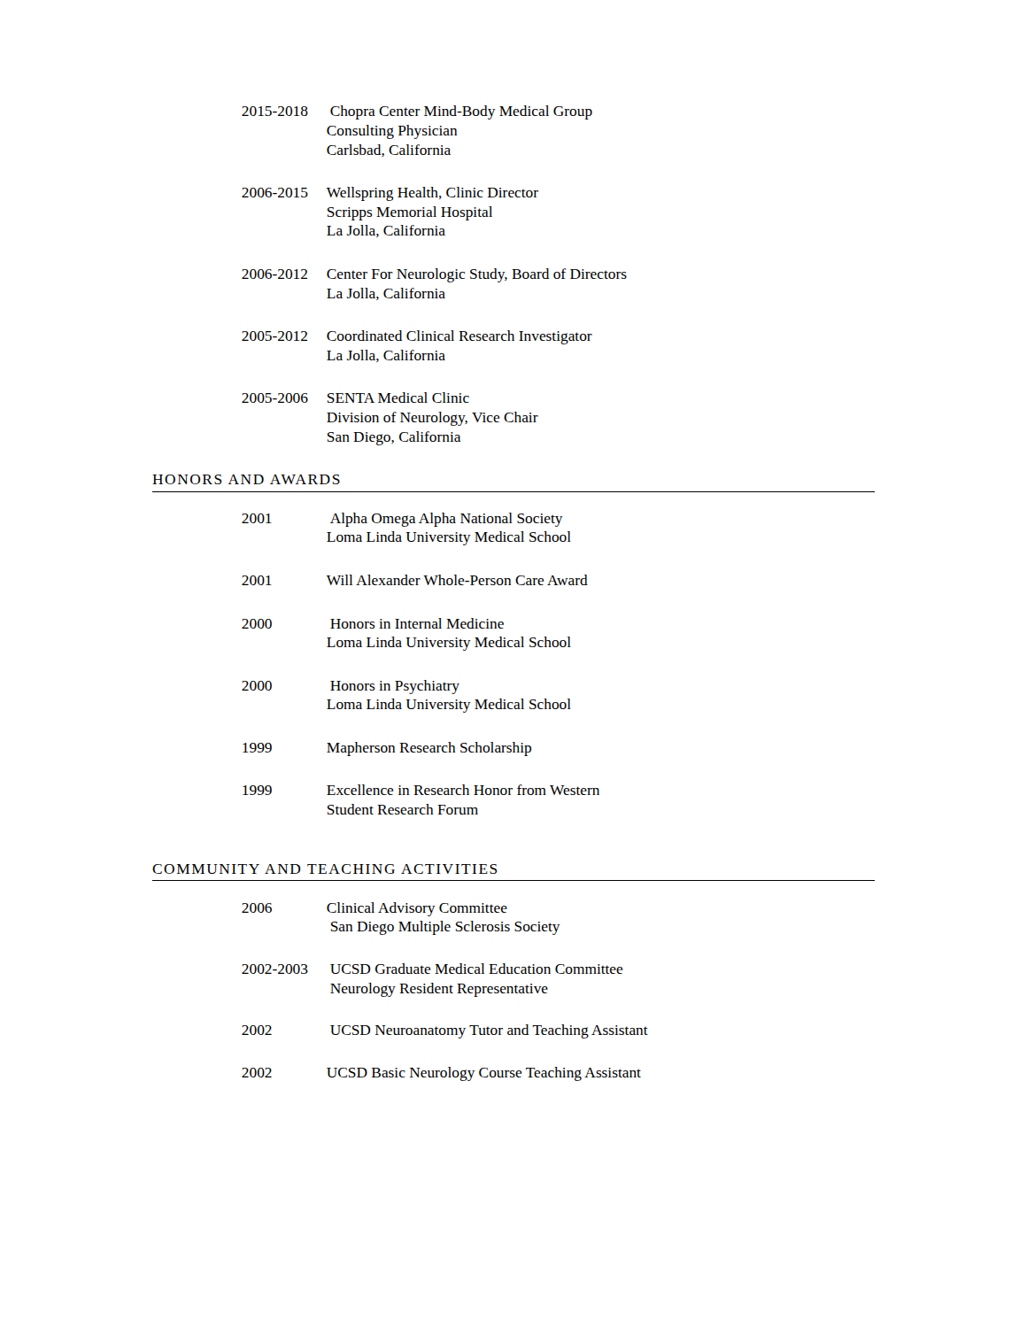2015-2018
Chopra Center Mind-Body Medical Group Consulting Physician Carlsbad, California
2006-2015
Wellspring Health, Clinic Director Scripps Memorial Hospital La Jolla, California
2006-2012
Center For Neurologic Study, Board of Directors La Jolla, California
2005-2012
Coordinated Clinical Research Investigator La Jolla, California
2005-2006
SENTA Medical Clinic Division of Neurology, Vice Chair San Diego, California
HONORS AND AWARDS
2001
Alpha Omega Alpha National Society Loma Linda University Medical School
2001
Will Alexander Whole-Person Care Award
2000
Honors in Internal Medicine Loma Linda University Medical School
2000
Honors in Psychiatry Loma Linda University Medical School
1999
Mapherson Research Scholarship
1999
Excellence in Research Honor from Western Student Research Forum
COMMUNITY AND TEACHING ACTIVITIES
2006
Clinical Advisory Committee San Diego Multiple Sclerosis Society
2002-2003
UCSD Graduate Medical Education Committee Neurology Resident Representative
2002
UCSD Neuroanatomy Tutor and Teaching Assistant
2002
UCSD Basic Neurology Course Teaching Assistant